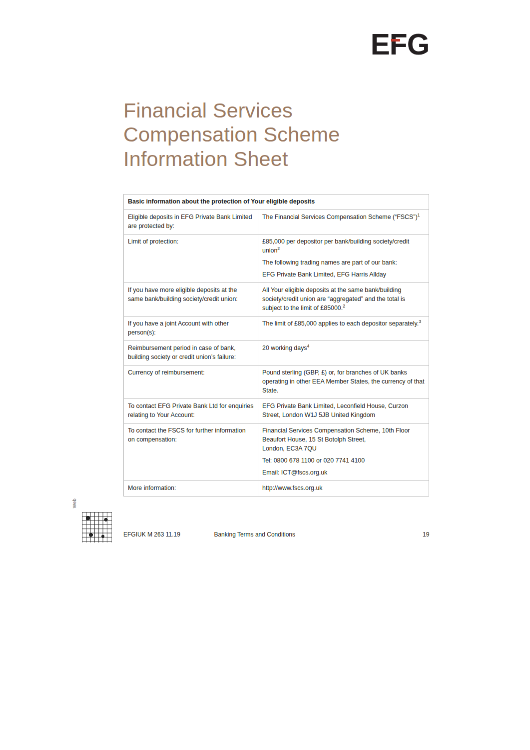EFG
Financial Services
Compensation Scheme
Information Sheet
| Basic information about the protection of Your eligible deposits |
| --- |
| Eligible deposits in EFG Private Bank Limited are protected by: | The Financial Services Compensation Scheme (“FSCS”) 1 |
| Limit of protection: | £85,000 per depositor per bank/building society/credit union 2 The following trading names are part of our bank: EFG Private Bank Limited, EFG Harris Allday |
| If you have more eligible deposits at the same bank/building society/credit union: | All Your eligible deposits at the same bank/building society/credit union are “aggregated” and the total is subject to the limit of £85000. 2 |
| If you have a joint Account with other person(s): | The limit of £85,000 applies to each depositor separately. 3 |
| Reimbursement period in case of bank, building society or credit union’s failure: | 20 working days 4 |
| Currency of reimbursement: | Pound sterling (GBP, £) or, for branches of UK banks operating in other EEA Member States, the currency of that State. |
| To contact EFG Private Bank Ltd for enquiries relating to Your Account: | EFG Private Bank Limited, Leconfield House, Curzon Street, London W1J 5JB United Kingdom |
| To contact the FSCS for further information on compensation: | Financial Services Compensation Scheme, 10th Floor Beaufort House, 15 St Botolph Street, London, EC3A 7QU Tel: 0800 678 1100 or 020 7741 4100 Email: ICT@fscs.org.uk |
| More information: | http://www.fscs.org.uk |
Web
EFGIUK M 263 11.19
Banking Terms and Conditions
19